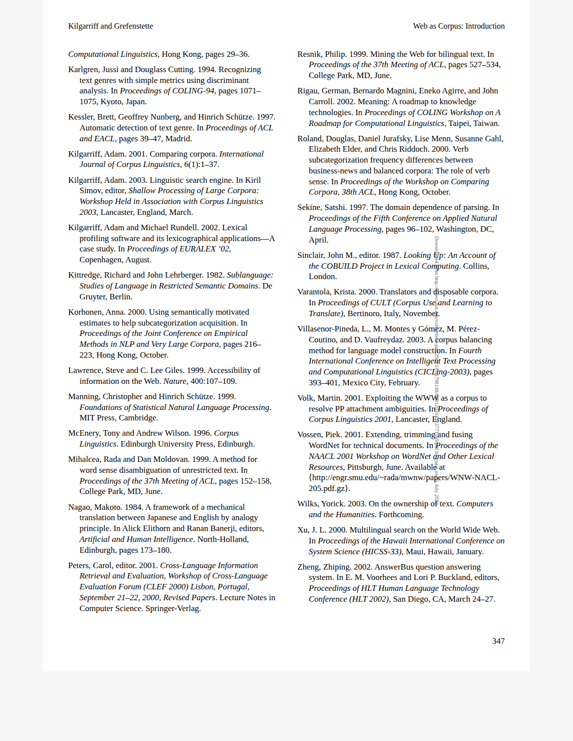Downloaded from http://direct.mit.edu/coli/article-pdf/29/3/333/1798148/089120103322771569.pdf by guest on 05 July 2022
Kilgarriff and Grefenstette Web as Corpus: Introduction
Computational Linguistics, Hong Kong, pages 29–36.
Karlgren, Jussi and Douglass Cutting. 1994. Recognizing text genres with simple metrics using discriminant analysis. In Proceedings of COLING-94, pages 1071–1075, Kyoto, Japan.
Kessler, Brett, Geoffrey Nunberg, and Hinrich Schütze. 1997. Automatic detection of text genre. In Proceedings of ACL and EACL, pages 39–47, Madrid.
Kilgarriff, Adam. 2001. Comparing corpora. International Journal of Corpus Linguistics, 6(1):1–37.
Kilgarriff, Adam. 2003. Linguistic search engine. In Kiril Simov, editor, Shallow Processing of Large Corpora: Workshop Held in Association with Corpus Linguistics 2003, Lancaster, England, March.
Kilgarriff, Adam and Michael Rundell. 2002. Lexical profiling software and its lexicographical applications—A case study. In Proceedings of EURALEX ’02, Copenhagen, August.
Kittredge, Richard and John Lehrberger. 1982. Sublanguage: Studies of Language in Restricted Semantic Domains. De Gruyter, Berlin.
Korhonen, Anna. 2000. Using semantically motivated estimates to help subcategorization acquisition. In Proceedings of the Joint Conference on Empirical Methods in NLP and Very Large Corpora, pages 216–223, Hong Kong, October.
Lawrence, Steve and C. Lee Giles. 1999. Accessibility of information on the Web. Nature, 400:107–109.
Manning, Christopher and Hinrich Schütze. 1999. Foundations of Statistical Natural Language Processing. MIT Press, Cambridge.
McEnery, Tony and Andrew Wilson. 1996. Corpus Linguistics. Edinburgh University Press, Edinburgh.
Mihalcea, Rada and Dan Moldovan. 1999. A method for word sense disambiguation of unrestricted text. In Proceedings of the 37th Meeting of ACL, pages 152–158, College Park, MD, June.
Nagao, Makoto. 1984. A framework of a mechanical translation between Japanese and English by analogy principle. In Alick Elithorn and Ranan Banerji, editors, Artificial and Human Intelligence. North-Holland, Edinburgh, pages 173–180.
Peters, Carol, editor. 2001. Cross-Language Information Retrieval and Evaluation, Workshop of Cross-Language Evaluation Forum (CLEF 2000) Lisbon, Portugal, September 21–22, 2000, Revised Papers. Lecture Notes in Computer Science. Springer-Verlag.
Resnik, Philip. 1999. Mining the Web for bilingual text. In Proceedings of the 37th Meeting of ACL, pages 527–534, College Park, MD, June.
Rigau, German, Bernardo Magnini, Eneko Agirre, and John Carroll. 2002. Meaning: A roadmap to knowledge technologies. In Proceedings of COLING Workshop on A Roadmap for Computational Linguistics, Taipei, Taiwan.
Roland, Douglas, Daniel Jurafsky, Lise Menn, Susanne Gahl, Elizabeth Elder, and Chris Riddoch. 2000. Verb subcategorization frequency differences between business-news and balanced corpora: The role of verb sense. In Proceedings of the Workshop on Comparing Corpora, 38th ACL, Hong Kong, October.
Sekine, Satshi. 1997. The domain dependence of parsing. In Proceedings of the Fifth Conference on Applied Natural Language Processing, pages 96–102, Washington, DC, April.
Sinclair, John M., editor. 1987. Looking Up: An Account of the COBUILD Project in Lexical Computing. Collins, London.
Varantola, Krista. 2000. Translators and disposable corpora. In Proceedings of CULT (Corpus Use and Learning to Translate), Bertinoro, Italy, November.
Villasenor-Pineda, L., M. Montes y Gómez, M. Pérez-Coutino, and D. Vaufreydaz. 2003. A corpus balancing method for language model construction. In Fourth International Conference on Intelligent Text Processing and Computational Linguistics (CICLing-2003), pages 393–401, Mexico City, February.
Volk, Martin. 2001. Exploiting the WWW as a corpus to resolve PP attachment ambiguities. In Proceedings of Corpus Linguistics 2001, Lancaster, England.
Vossen, Piek. 2001. Extending, trimming and fusing WordNet for technical documents. In Proceedings of the NAACL 2001 Workshop on WordNet and Other Lexical Resources, Pittsburgh, June. Available at ⟨http://engr.smu.edu/~rada/mwnw/papers/WNW-NACL-205.pdf.gz⟩.
Wilks, Yorick. 2003. On the ownership of text. Computers and the Humanities. Forthcoming.
Xu, J. L. 2000. Multilingual search on the World Wide Web. In Proceedings of the Hawaii International Conference on System Science (HICSS-33), Maui, Hawaii, January.
Zheng, Zhiping. 2002. AnswerBus question answering system. In E. M. Voorhees and Lori P. Buckland, editors, Proceedings of HLT Human Language Technology Conference (HLT 2002), San Diego, CA, March 24–27.
347